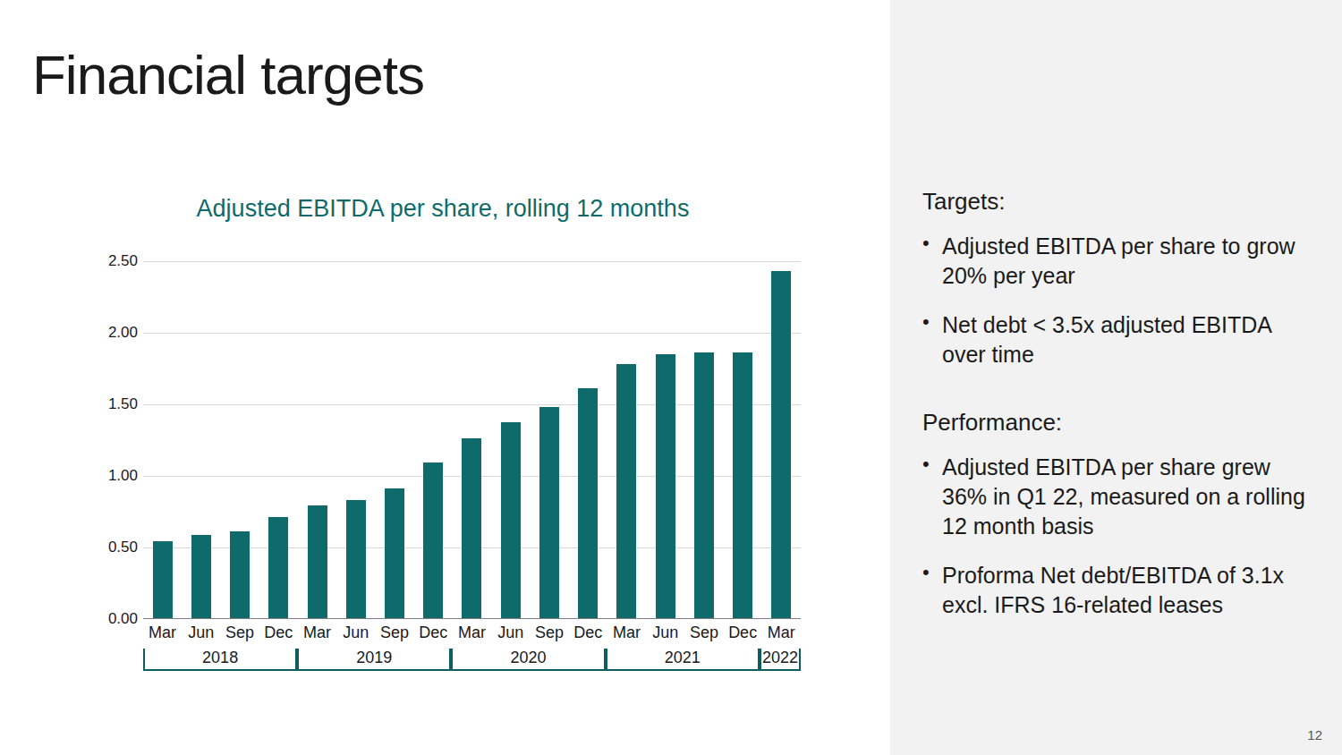∞∞
Financial targets
Adjusted EBITDA per share, rolling 12 months
2.50 2.00 1.50 1.00 0.50 0.00
Mar
Jun
Sep
Dec
Mar
Jun
Sep
Dec
Mar
Jun
Sep
Dec
Mar
Jun
Sep
Dec
Mar
2018
2019
2020
2021
2022
Targets:
Adjusted EBITDA per share to grow 20% per year
Net debt < 3.5x adjusted EBITDA over time
Performance:
Adjusted EBITDA per share grew 36% in Q1 22, measured on a rolling 12 month basis
Proforma Net debt/EBITDA of 3.1x excl. IFRS 16-related leases
12